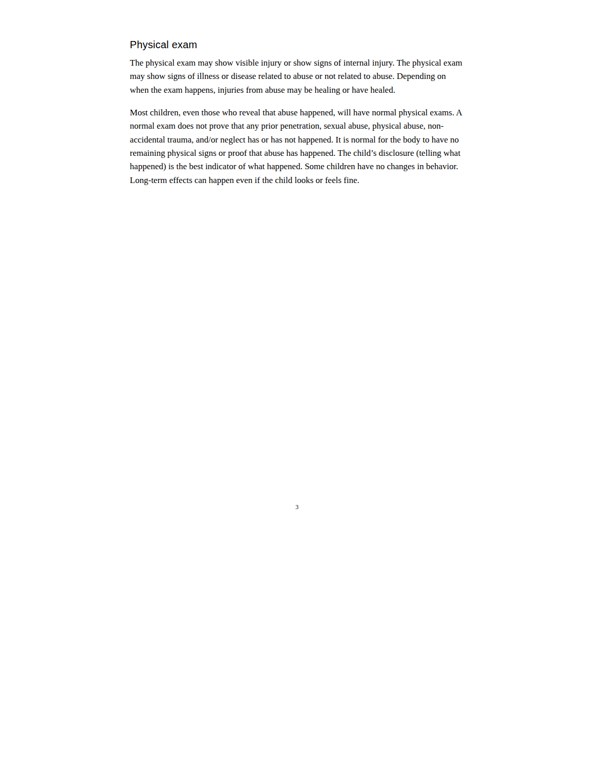Physical exam
The physical exam may show visible injury or show signs of internal injury. The physical exam may show signs of illness or disease related to abuse or not related to abuse. Depending on when the exam happens, injuries from abuse may be healing or have healed.
Most children, even those who reveal that abuse happened, will have normal physical exams. A normal exam does not prove that any prior penetration, sexual abuse, physical abuse, non-accidental trauma, and/or neglect has or has not happened. It is normal for the body to have no remaining physical signs or proof that abuse has happened. The child’s disclosure (telling what happened) is the best indicator of what happened. Some children have no changes in behavior. Long-term effects can happen even if the child looks or feels fine.
3